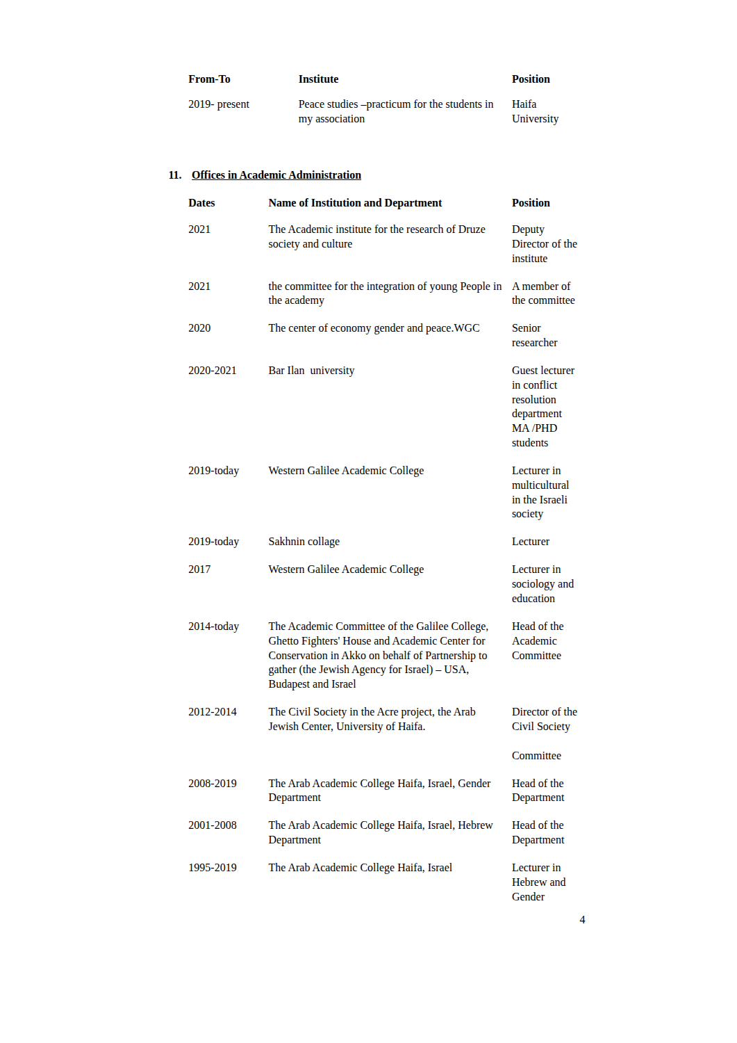| From-To | Institute | Position |
| --- | --- | --- |
| 2019- present | Peace studies –practicum for the students in my association | Haifa University |
11. Offices in Academic Administration
| Dates | Name of Institution and Department | Position |
| --- | --- | --- |
| 2021 | The Academic institute for the research of Druze society and culture | Deputy Director of the institute |
| 2021 | the committee for the integration of young People in the academy | A member of the committee |
| 2020 | The center of economy gender and peace.WGC | Senior researcher |
| 2020-2021 | Bar Ilan university | Guest lecturer in conflict resolution department MA /PHD students |
| 2019-today | Western Galilee Academic College | Lecturer in multicultural in the Israeli society |
| 2019-today | Sakhnin collage | Lecturer |
| 2017 | Western Galilee Academic College | Lecturer in sociology and education |
| 2014-today | The Academic Committee of the Galilee College, Ghetto Fighters' House and Academic Center for Conservation in Akko on behalf of Partnership to gather (the Jewish Agency for Israel) – USA, Budapest and Israel | Head of the Academic Committee |
| 2012-2014 | The Civil Society in the Acre project, the Arab Jewish Center, University of Haifa. | Director of the Civil Society Committee |
| 2008-2019 | The Arab Academic College Haifa, Israel, Gender Department | Head of the Department |
| 2001-2008 | The Arab Academic College Haifa, Israel, Hebrew Department | Head of the Department |
| 1995-2019 | The Arab Academic College Haifa, Israel | Lecturer in Hebrew and Gender |
4